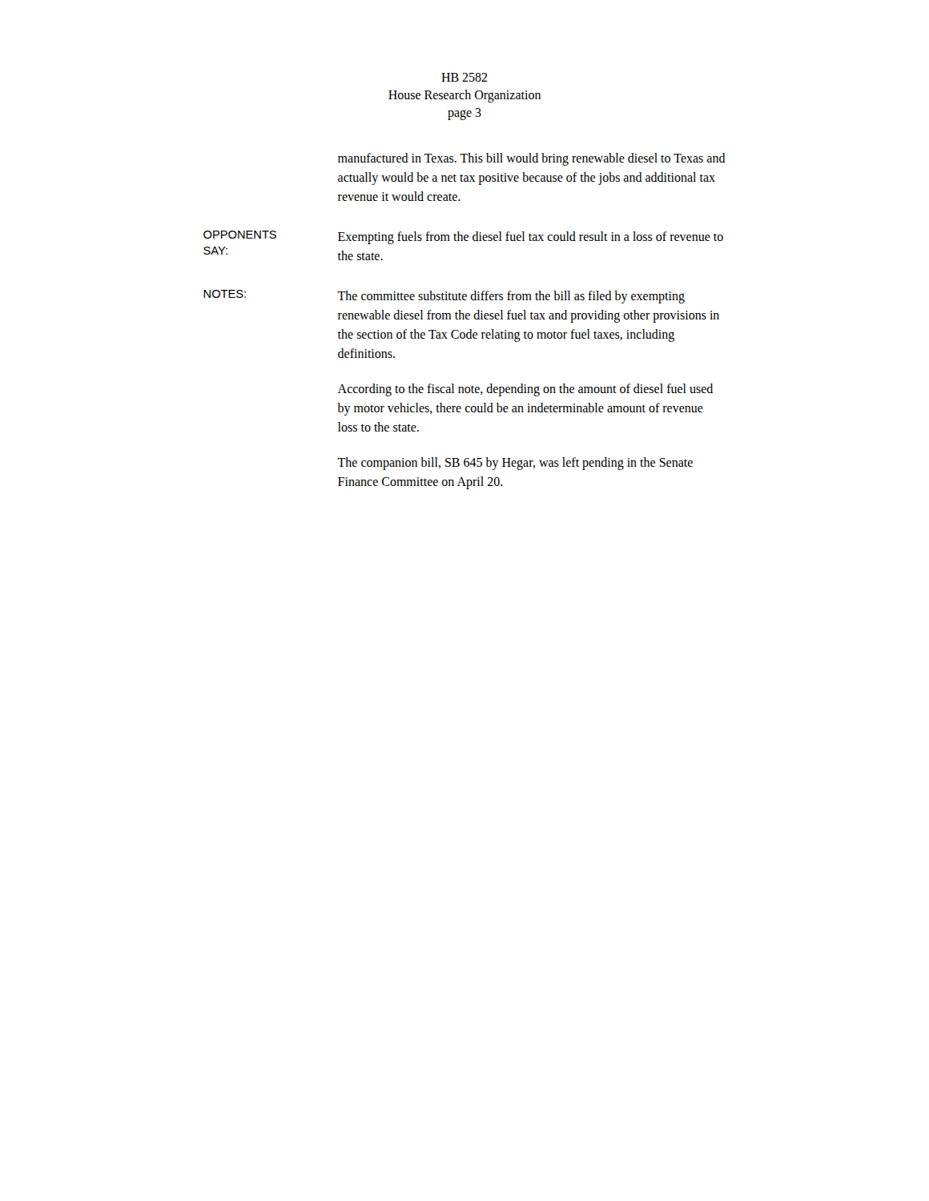HB 2582
House Research Organization
page 3
manufactured in Texas. This bill would bring renewable diesel to Texas and actually would be a net tax positive because of the jobs and additional tax revenue it would create.
OPPONENTS
SAY:
Exempting fuels from the diesel fuel tax could result in a loss of revenue to the state.
NOTES:
The committee substitute differs from the bill as filed by exempting renewable diesel from the diesel fuel tax and providing other provisions in the section of the Tax Code relating to motor fuel taxes, including definitions.
According to the fiscal note, depending on the amount of diesel fuel used by motor vehicles, there could be an indeterminable amount of revenue loss to the state.
The companion bill, SB 645 by Hegar, was left pending in the Senate Finance Committee on April 20.